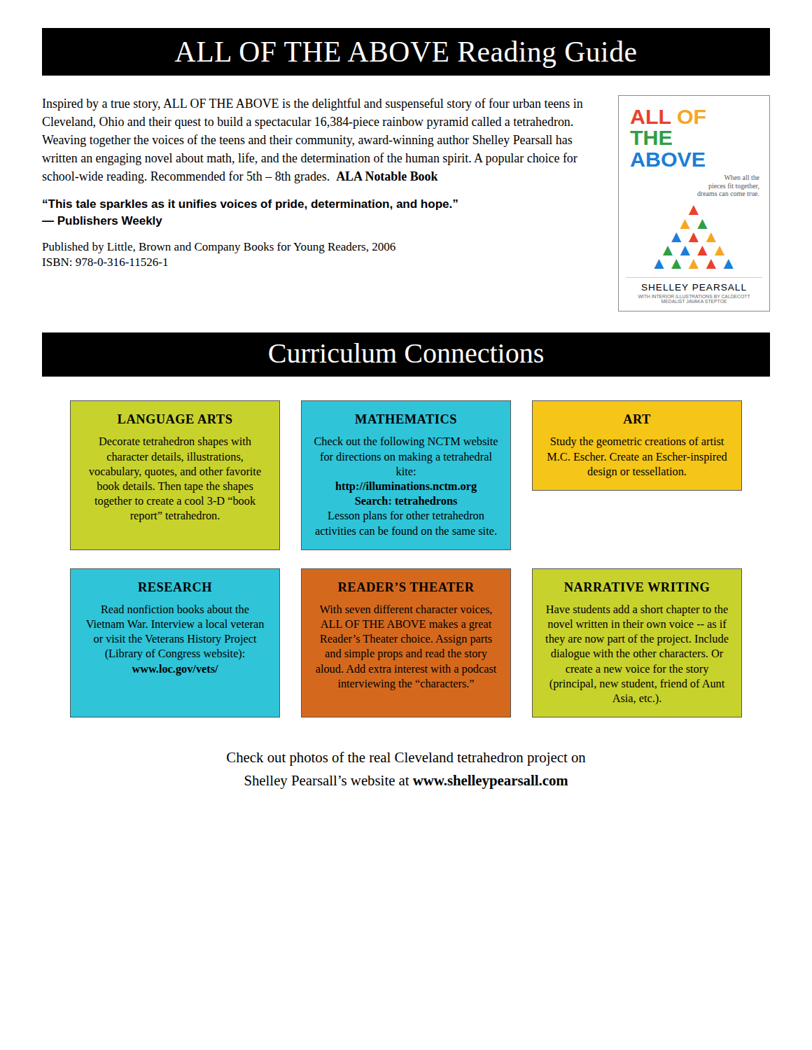ALL OF THE ABOVE Reading Guide
Inspired by a true story, ALL OF THE ABOVE is the delightful and suspenseful story of four urban teens in Cleveland, Ohio and their quest to build a spectacular 16,384-piece rainbow pyramid called a tetrahedron. Weaving together the voices of the teens and their community, award-winning author Shelley Pearsall has written an engaging novel about math, life, and the determination of the human spirit. A popular choice for school-wide reading. Recommended for 5th – 8th grades. ALA Notable Book
“This tale sparkles as it unifies voices of pride, determination, and hope.”
— Publishers Weekly
Published by Little, Brown and Company Books for Young Readers, 2006
ISBN: 978-0-316-11526-1
ALL OF
THE
ABOVE
When all the
pieces fit together,
dreams can come true.
▲
▲▲
▲▲▲
▲▲▲▲
▲▲▲▲▲
SHELLEY PEARSALL
WITH INTERIOR ILLUSTRATIONS BY CALDECOTT MEDALIST JAVAKA STEPTOE
Curriculum Connections
LANGUAGE ARTS
Decorate tetrahedron shapes with character details, illustrations, vocabulary, quotes, and other favorite book details. Then tape the shapes together to create a cool 3-D “book report” tetrahedron.
MATHEMATICS
Check out the following NCTM website for directions on making a tetrahedral kite:
http://illuminations.nctm.org
Search: tetrahedrons
Lesson plans for other tetrahedron activities can be found on the same site.
ART
Study the geometric creations of artist M.C. Escher. Create an Escher-inspired design or tessellation.
RESEARCH
Read nonfiction books about the Vietnam War. Interview a local veteran or visit the Veterans History Project (Library of Congress website):
www.loc.gov/vets/
READER’S THEATER
With seven different character voices, ALL OF THE ABOVE makes a great Reader’s Theater choice. Assign parts and simple props and read the story aloud. Add extra interest with a podcast interviewing the “characters.”
NARRATIVE WRITING
Have students add a short chapter to the novel written in their own voice -- as if they are now part of the project. Include dialogue with the other characters. Or create a new voice for the story (principal, new student, friend of Aunt Asia, etc.).
Check out photos of the real Cleveland tetrahedron project on
Shelley Pearsall’s website at www.shelleypearsall.com